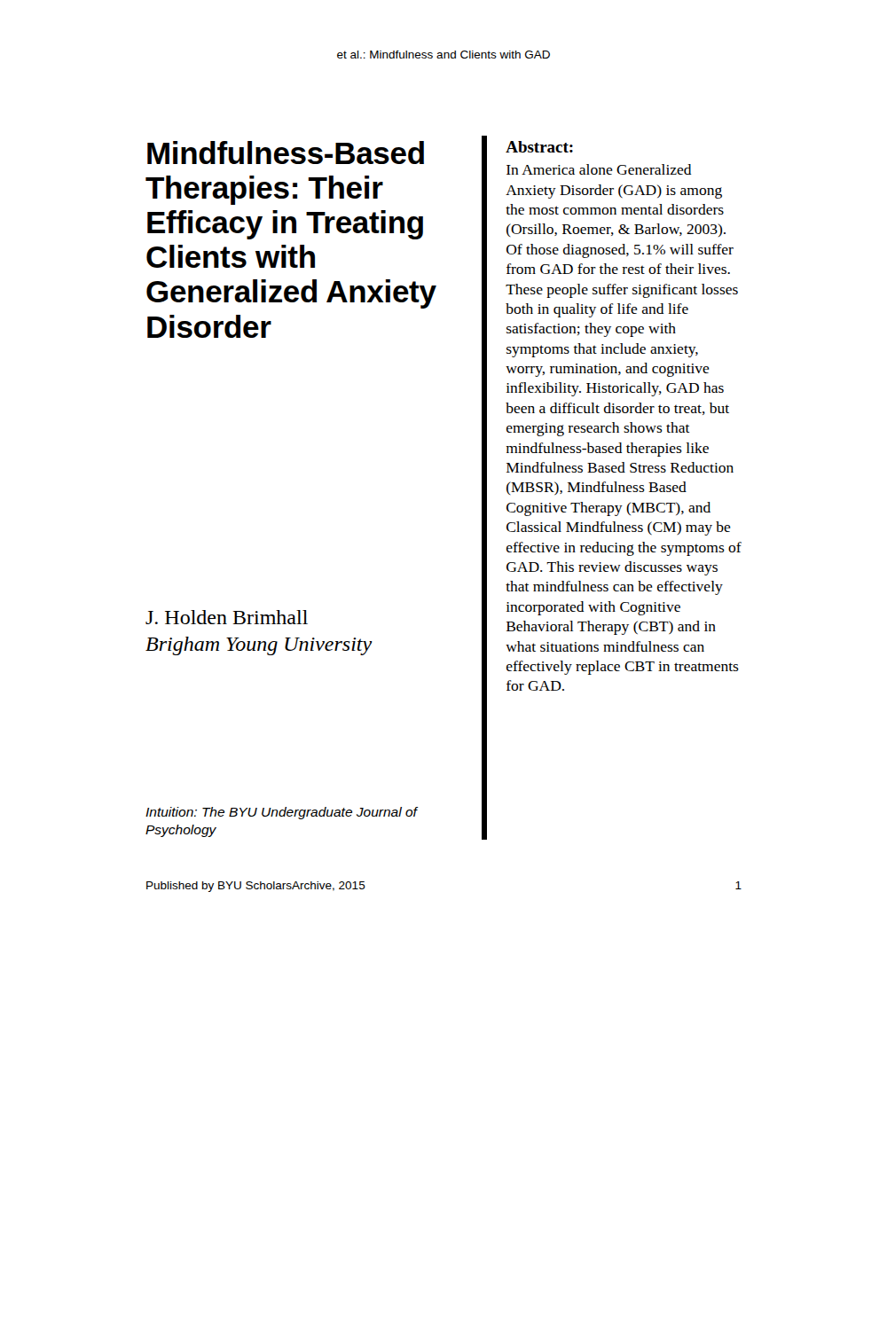et al.: Mindfulness and Clients with GAD
Mindfulness-Based Therapies: Their Efficacy in Treating Clients with Generalized Anxiety Disorder
J. Holden Brimhall Brigham Young University
Intuition: The BYU Undergraduate Journal of Psychology
Abstract:
In America alone Generalized Anxiety Disorder (GAD) is among the most common mental disorders (Orsillo, Roemer, & Barlow, 2003). Of those diagnosed, 5.1% will suffer from GAD for the rest of their lives. These people suffer significant losses both in quality of life and life satisfaction; they cope with symptoms that include anxiety, worry, rumina­tion, and cognitive inflexibility. Histori­cally, GAD has been a difficult disorder to treat, but emerging research shows that mindfulness-based therapies like Mind­fulness Based Stress Reduction (MBSR), Mindfulness Based Cognitive Therapy (MBCT), and Classi­cal Mindfulness (CM) may be effective in re­ducing the symptoms of GAD. This review discusses ways that mindfulness can be effectively incorpo­rated with Cognitive Behavioral Therapy (CBT) and in what sit­uations mindfulness can effectively replace CBT in treatments for GAD.
Published by BYU ScholarsArchive, 2015 1